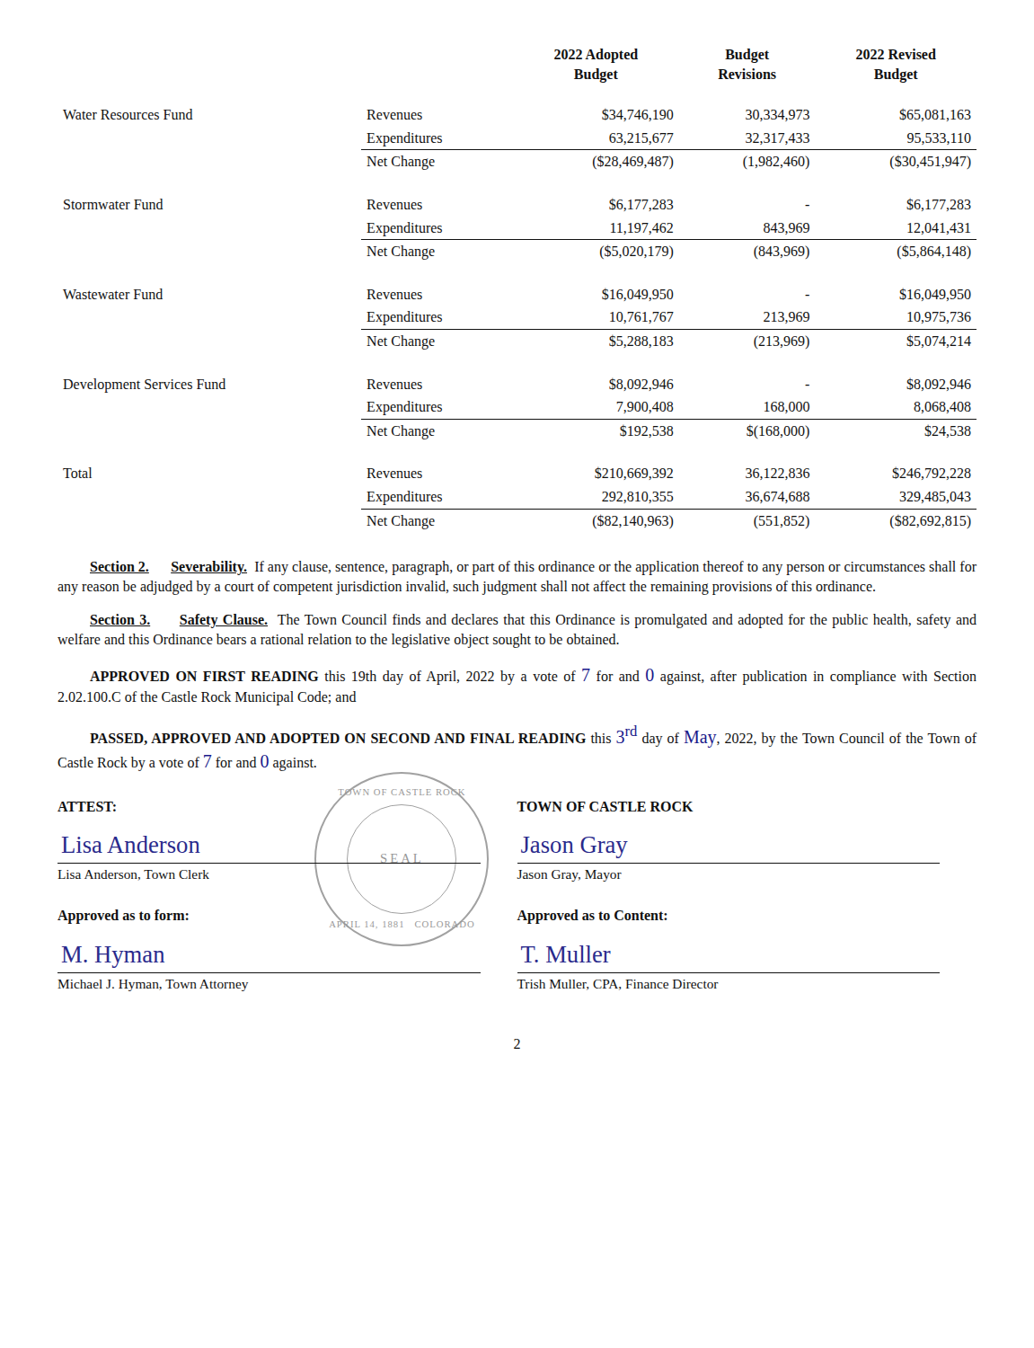| | | 2022 Adopted Budget | Budget Revisions | 2022 Revised Budget |
| --- | --- | --- | --- | --- |
| Water Resources Fund | Revenues | $34,746,190 | 30,334,973 | $65,081,163 |
| | Expenditures | 63,215,677 | 32,317,433 | 95,533,110 |
| | Net Change | ($28,469,487) | (1,982,460) | ($30,451,947) |
| Stormwater Fund | Revenues | $6,177,283 | - | $6,177,283 |
| | Expenditures | 11,197,462 | 843,969 | 12,041,431 |
| | Net Change | ($5,020,179) | (843,969) | ($5,864,148) |
| Wastewater Fund | Revenues | $16,049,950 | - | $16,049,950 |
| | Expenditures | 10,761,767 | 213,969 | 10,975,736 |
| | Net Change | $5,288,183 | (213,969) | $5,074,214 |
| Development Services Fund | Revenues | $8,092,946 | - | $8,092,946 |
| | Expenditures | 7,900,408 | 168,000 | 8,068,408 |
| | Net Change | $192,538 | $(168,000) | $24,538 |
| Total | Revenues | $210,669,392 | 36,122,836 | $246,792,228 |
| | Expenditures | 292,810,355 | 36,674,688 | 329,485,043 |
| | Net Change | ($82,140,963) | (551,852) | ($82,692,815) |
Section 2. Severability. If any clause, sentence, paragraph, or part of this ordinance or the application thereof to any person or circumstances shall for any reason be adjudged by a court of competent jurisdiction invalid, such judgment shall not affect the remaining provisions of this ordinance.
Section 3. Safety Clause. The Town Council finds and declares that this Ordinance is promulgated and adopted for the public health, safety and welfare and this Ordinance bears a rational relation to the legislative object sought to be obtained.
APPROVED ON FIRST READING this 19th day of April, 2022 by a vote of 7 for and 0 against, after publication in compliance with Section 2.02.100.C of the Castle Rock Municipal Code; and
PASSED, APPROVED AND ADOPTED ON SECOND AND FINAL READING this 3rd day of May, 2022, by the Town Council of the Town of Castle Rock by a vote of 7 for and 0 against.
TOWN OF CASTLE ROCK
SEAL
APRIL 14, 1881 COLORADO
| ATTEST: | TOWN OF CASTLE ROCK |
| Lisa Anderson Lisa Anderson, Town Clerk | Jason Gray Jason Gray, Mayor |
| Approved as to form: | Approved as to Content: |
| M. Hyman Michael J. Hyman, Town Attorney | T. Muller Trish Muller, CPA, Finance Director |
2